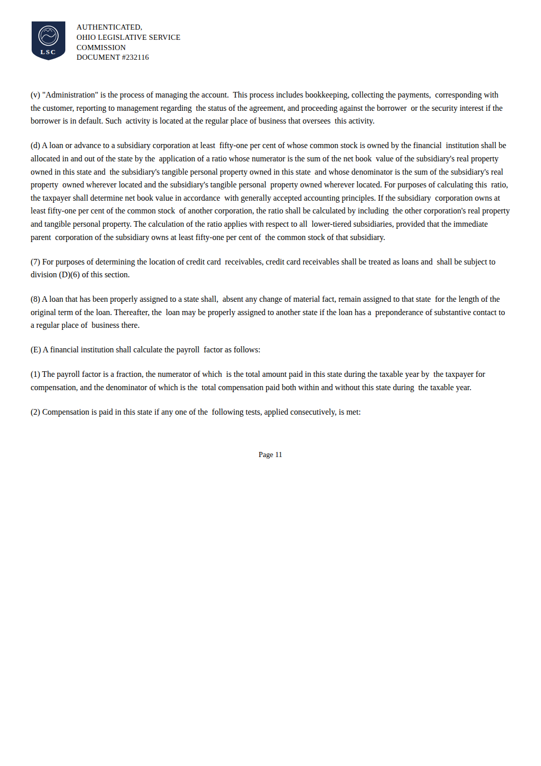LSC
AUTHENTICATED,
OHIO LEGISLATIVE SERVICE
COMMISSION
DOCUMENT #232116
(v) "Administration" is the process of managing the account. This process includes bookkeeping, collecting the payments, corresponding with the customer, reporting to management regarding the status of the agreement, and proceeding against the borrower or the security interest if the borrower is in default. Such activity is located at the regular place of business that oversees this activity.
(d) A loan or advance to a subsidiary corporation at least fifty-one per cent of whose common stock is owned by the financial institution shall be allocated in and out of the state by the application of a ratio whose numerator is the sum of the net book value of the subsidiary's real property owned in this state and the subsidiary's tangible personal property owned in this state and whose denominator is the sum of the subsidiary's real property owned wherever located and the subsidiary's tangible personal property owned wherever located. For purposes of calculating this ratio, the taxpayer shall determine net book value in accordance with generally accepted accounting principles. If the subsidiary corporation owns at least fifty-one per cent of the common stock of another corporation, the ratio shall be calculated by including the other corporation's real property and tangible personal property. The calculation of the ratio applies with respect to all lower-tiered subsidiaries, provided that the immediate parent corporation of the subsidiary owns at least fifty-one per cent of the common stock of that subsidiary.
(7) For purposes of determining the location of credit card receivables, credit card receivables shall be treated as loans and shall be subject to division (D)(6) of this section.
(8) A loan that has been properly assigned to a state shall, absent any change of material fact, remain assigned to that state for the length of the original term of the loan. Thereafter, the loan may be properly assigned to another state if the loan has a preponderance of substantive contact to a regular place of business there.
(E) A financial institution shall calculate the payroll factor as follows:
(1) The payroll factor is a fraction, the numerator of which is the total amount paid in this state during the taxable year by the taxpayer for compensation, and the denominator of which is the total compensation paid both within and without this state during the taxable year.
(2) Compensation is paid in this state if any one of the following tests, applied consecutively, is met:
Page 11